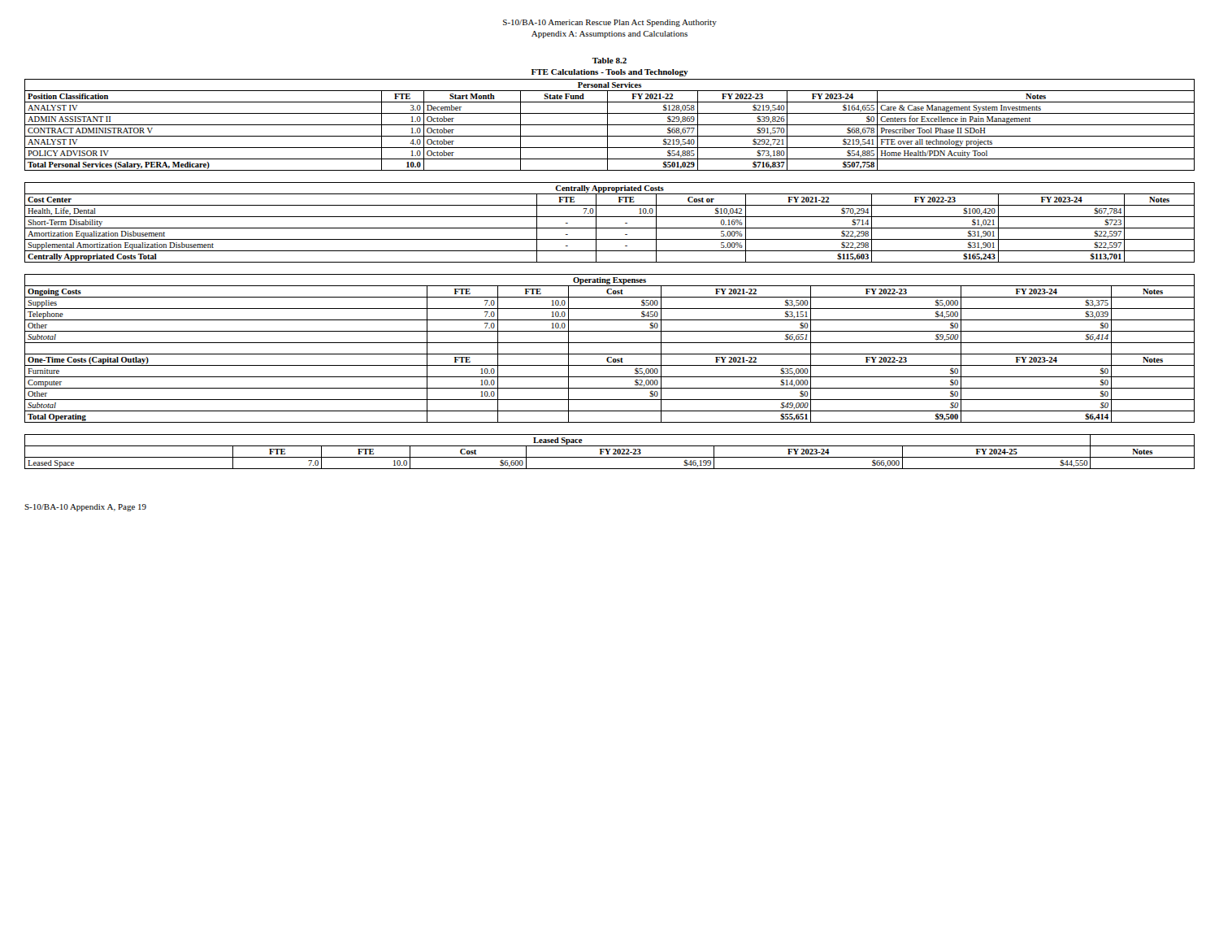S-10/BA-10 American Rescue Plan Act Spending Authority
Appendix A: Assumptions and Calculations
Table 8.2
FTE Calculations - Tools and Technology
| Personal Services |
| Position Classification | FTE | Start Month | State Fund | FY 2021-22 | FY 2022-23 | FY 2023-24 | Notes |
| ANALYST IV | 3.0 | December | | $128,058 | $219,540 | $164,655 | Care & Case Management System Investments |
| ADMIN ASSISTANT II | 1.0 | October | | $29,869 | $39,826 | $0 | Centers for Excellence in Pain Management |
| CONTRACT ADMINISTRATOR V | 1.0 | October | | $68,677 | $91,570 | $68,678 | Prescriber Tool Phase II SDoH |
| ANALYST IV | 4.0 | October | | $219,540 | $292,721 | $219,541 | FTE over all technology projects |
| POLICY ADVISOR IV | 1.0 | October | | $54,885 | $73,180 | $54,885 | Home Health/PDN Acuity Tool |
| Total Personal Services (Salary, PERA, Medicare) | 10.0 | | | $501,029 | $716,837 | $507,758 | |
| Centrally Appropriated Costs |
| Cost Center | FTE | FTE | Cost or | FY 2021-22 | FY 2022-23 | FY 2023-24 | Notes |
| Health, Life, Dental | 7.0 | 10.0 | $10,042 | $70,294 | $100,420 | $67,784 | |
| Short-Term Disability | - | - | 0.16% | $714 | $1,021 | $723 | |
| Amortization Equalization Disbusement | - | - | 5.00% | $22,298 | $31,901 | $22,597 | |
| Supplemental Amortization Equalization Disbusement | - | - | 5.00% | $22,298 | $31,901 | $22,597 | |
| Centrally Appropriated Costs Total | | | | $115,603 | $165,243 | $113,701 | |
| Operating Expenses |
| Ongoing Costs | FTE | FTE | Cost | FY 2021-22 | FY 2022-23 | FY 2023-24 | Notes |
| Supplies | 7.0 | 10.0 | $500 | $3,500 | $5,000 | $3,375 | |
| Telephone | 7.0 | 10.0 | $450 | $3,151 | $4,500 | $3,039 | |
| Other | 7.0 | 10.0 | $0 | $0 | $0 | $0 | |
| Subtotal | | | | $6,651 | $9,500 | $6,414 | |
| One-Time Costs (Capital Outlay) | FTE | | Cost | FY 2021-22 | FY 2022-23 | FY 2023-24 | Notes |
| Furniture | 10.0 | | $5,000 | $35,000 | $0 | $0 | |
| Computer | 10.0 | | $2,000 | $14,000 | $0 | $0 | |
| Other | 10.0 | | $0 | $0 | $0 | $0 | |
| Subtotal | | | | $49,000 | $0 | $0 | |
| Total Operating | | | | $55,651 | $9,500 | $6,414 | |
| Leased Space |
| | FTE | FTE | Cost | FY 2022-23 | FY 2023-24 | FY 2024-25 | Notes |
| Leased Space | 7.0 | 10.0 | $6,600 | $46,199 | $66,000 | $44,550 | |
S-10/BA-10 Appendix A, Page 19